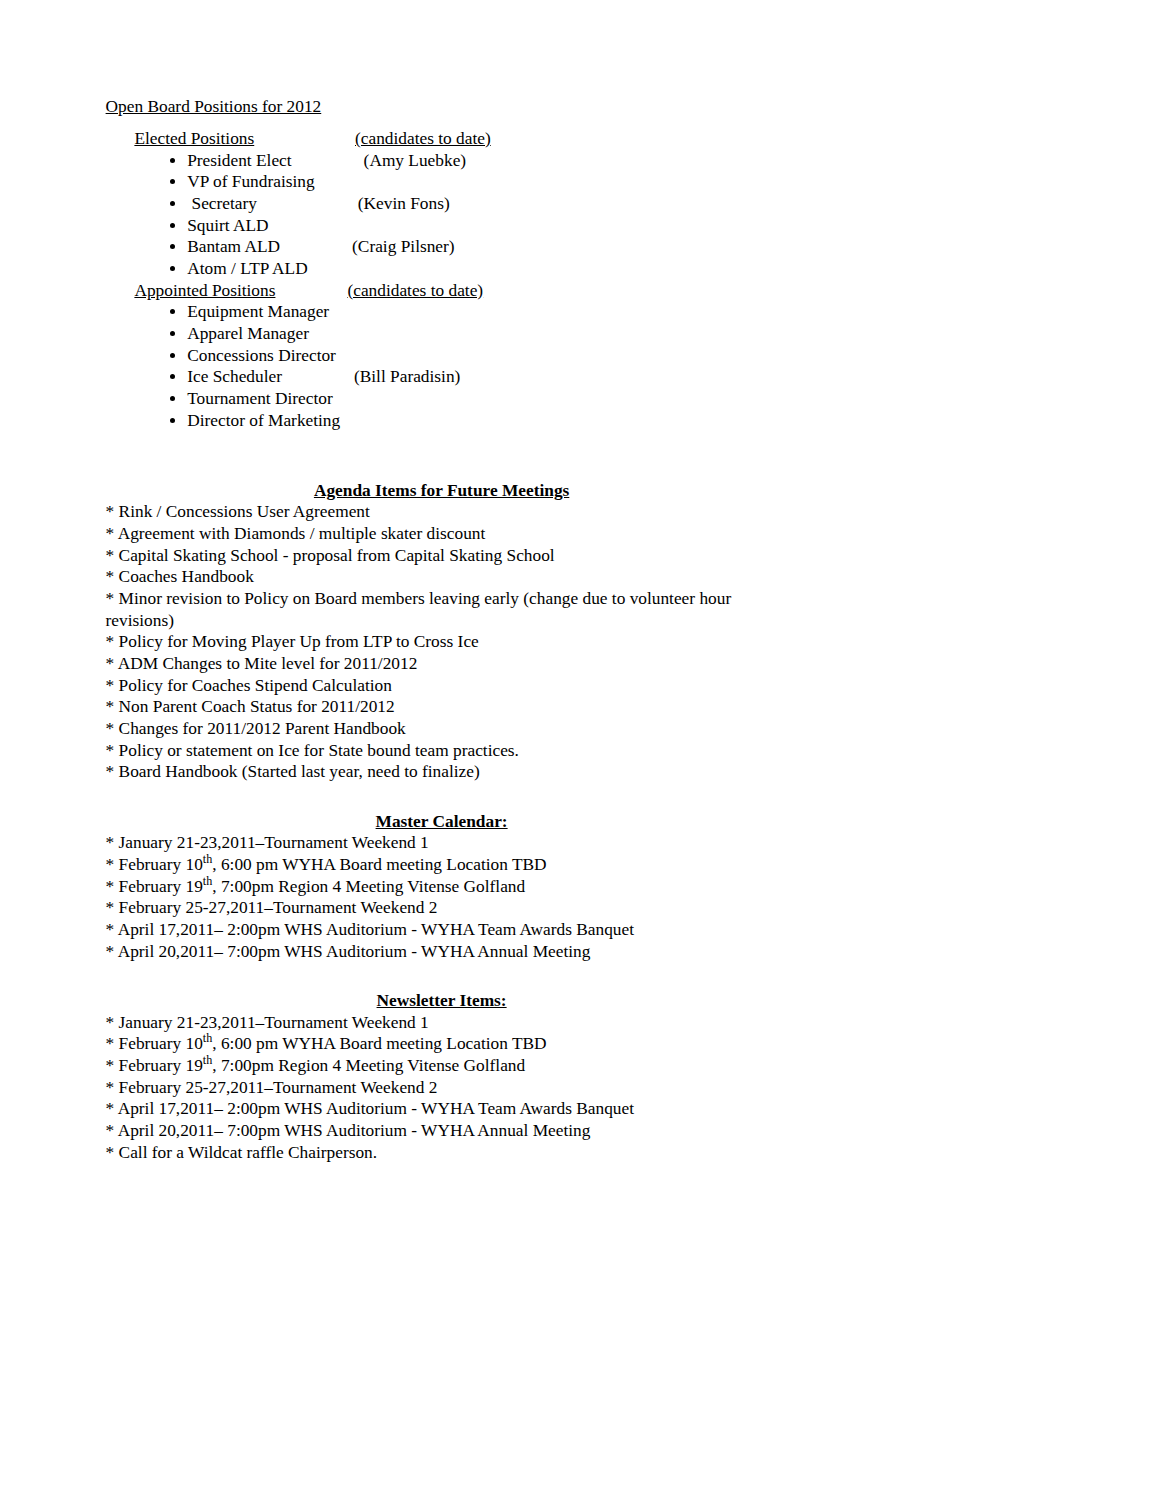Open Board Positions for 2012
Elected Positions (candidates to date)
President Elect (Amy Luebke)
VP of Fundraising
Secretary (Kevin Fons)
Squirt ALD
Bantam ALD (Craig Pilsner)
Atom / LTP ALD
Appointed Positions (candidates to date)
Equipment Manager
Apparel Manager
Concessions Director
Ice Scheduler (Bill Paradisin)
Tournament Director
Director of Marketing
Agenda Items for Future Meetings
* Rink / Concessions User Agreement
* Agreement with Diamonds / multiple skater discount
* Capital Skating School - proposal from Capital Skating School
* Coaches Handbook
* Minor revision to Policy on Board members leaving early (change due to volunteer hour revisions)
* Policy for Moving Player Up from LTP to Cross Ice
* ADM Changes to Mite level for 2011/2012
* Policy for Coaches Stipend Calculation
* Non Parent Coach Status for 2011/2012
* Changes for 2011/2012 Parent Handbook
* Policy or statement on Ice for State bound team practices.
* Board Handbook (Started last year, need to finalize)
Master Calendar:
* January 21-23,2011–Tournament Weekend 1
* February 10th, 6:00 pm WYHA Board meeting Location TBD
* February 19th, 7:00pm Region 4 Meeting Vitense Golfland
* February 25-27,2011–Tournament Weekend 2
* April 17,2011– 2:00pm WHS Auditorium - WYHA Team Awards Banquet
* April 20,2011– 7:00pm WHS Auditorium - WYHA Annual Meeting
Newsletter Items:
* January 21-23,2011–Tournament Weekend 1
* February 10th, 6:00 pm WYHA Board meeting Location TBD
* February 19th, 7:00pm Region 4 Meeting Vitense Golfland
* February 25-27,2011–Tournament Weekend 2
* April 17,2011– 2:00pm WHS Auditorium - WYHA Team Awards Banquet
* April 20,2011– 7:00pm WHS Auditorium - WYHA Annual Meeting
* Call for a Wildcat raffle Chairperson.